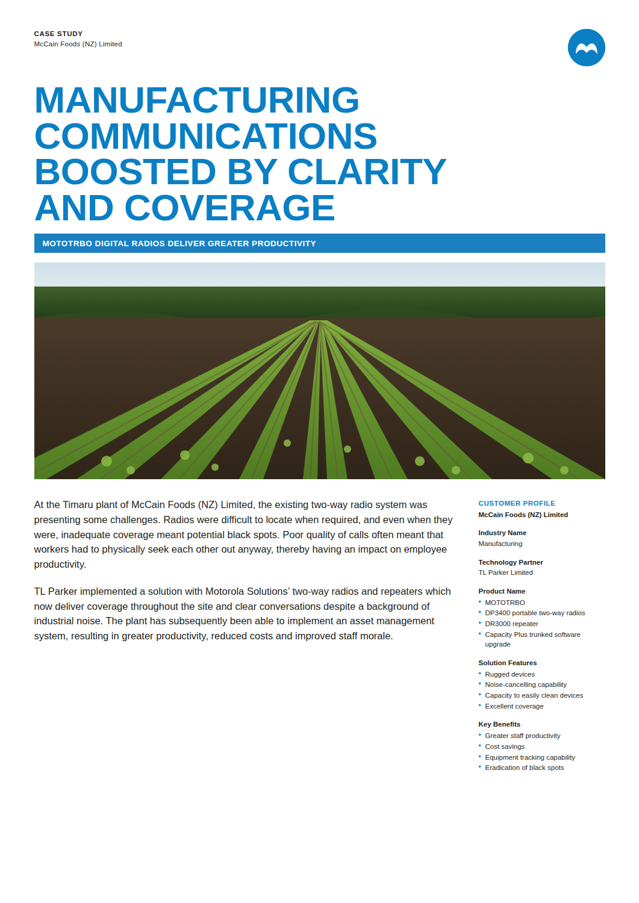Case Study McCain Foods (NZ) Limited
Manufacturing Communications Boosted by Clarity and Coverage
MOTOTRBO Digital Radios Deliver Greater Productivity
At the Timaru plant of McCain Foods (NZ) Limited, the existing two-way radio system was presenting some challenges. Radios were difficult to locate when required, and even when they were, inadequate coverage meant potential black spots. Poor quality of calls often meant that workers had to physically seek each other out anyway, thereby having an impact on employee productivity.
TL Parker implemented a solution with Motorola Solutions’ two-way radios and repeaters which now deliver coverage throughout the site and clear conversations despite a background of industrial noise. The plant has subsequently been able to implement an asset management system, resulting in greater productivity, reduced costs and improved staff morale.
Customer Profile
McCain Foods (NZ) Limited
Industry Name
Manufacturing
Technology Partner
TL Parker Limited
Product Name
MOTOTRBO
DP3400 portable two-way radios
DR3000 repeater
Capacity Plus trunked software upgrade
Solution Features
Rugged devices
Noise-cancelling capability
Capacity to easily clean devices
Excellent coverage
Key Benefits
Greater staff productivity
Cost savings
Equipment tracking capability
Eradication of black spots